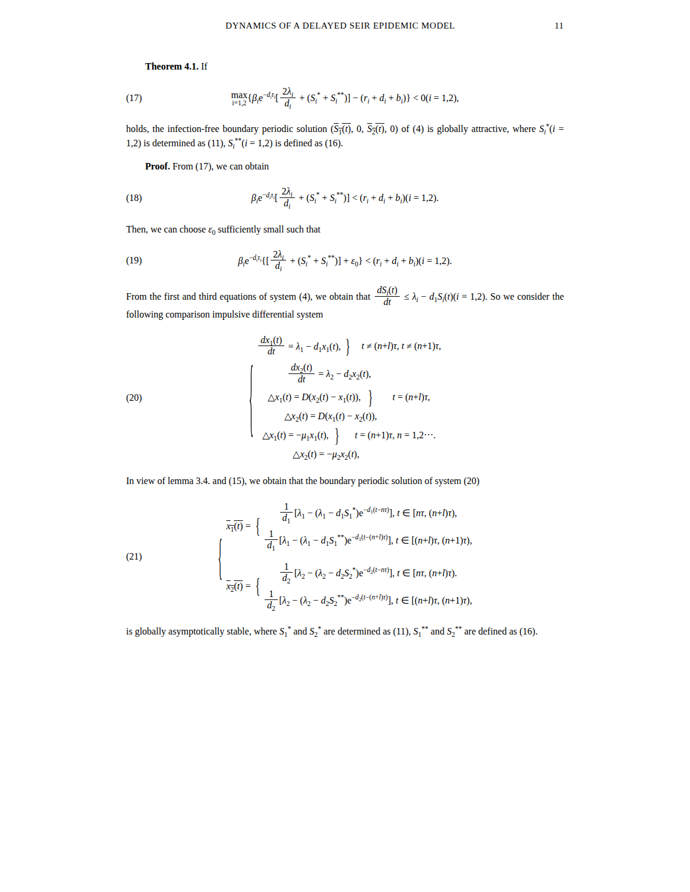DYNAMICS OF A DELAYED SEIR EPIDEMIC MODEL 11
Theorem 4.1. If
(17)
max i=1,2{βie−diτi[2λi di + (Si* + Si**)] − (ri + di + bi)} < 0(i = 1,2),
holds, the infection-free boundary periodic solution (S1(t), 0, S2(t), 0) of (4) is globally attractive, where Si*(i = 1,2) is determined as (11), Si**(i = 1,2) is defined as (16).
Proof. From (17), we can obtain
(18)
βie−diτi[2λi di + (Si* + Si**)] < (ri + di + bi)(i = 1,2).
Then, we can choose ε0 sufficiently small such that
(19)
βie−diτi{[2λi di + (Si* + Si**)] + ε0} < (ri + di + bi)(i = 1,2).
From the first and third equations of system (4), we obtain that dSi(t) dt ≤ λi − d1Si(t)(i = 1,2). So we consider the following comparison impulsive differential system
(20)
{ dx1(t) dt = λ1 − d1x1(t), } t ≠ (n+l)τ, t ≠ (n+1)τ, dx2(t) dt = λ2 − d2x2(t), △x1(t) = D(x2(t) − x1(t)), } t = (n+l)τ, △x2(t) = D(x1(t) − x2(t)), △x1(t) = −μ1x1(t), } t = (n+1)τ, n = 1,2···. △x2(t) = −μ2x2(t),
In view of lemma 3.4. and (15), we obtain that the boundary periodic solution of system (20)
(21)
{ x1(t) = { 1 d1[λ1 − (λ1 − d1S1*)e−d1(t−nτ)], t ∈ [nτ, (n+l)τ), 1 d1[λ1 − (λ1 − d1S1**)e−d1(t−(n+l)τ)], t ∈ [(n+l)τ, (n+1)τ), x2(t) = { 1 d2[λ2 − (λ2 − d2S2*)e−d2(t−nτ)], t ∈ [nτ, (n+l)τ). 1 d2[λ2 − (λ2 − d2S2**)e−d2(t−(n+l)τ)], t ∈ [(n+l)τ, (n+1)τ),
is globally asymptotically stable, where S1* and S2* are determined as (11), S1** and S2** are defined as (16).